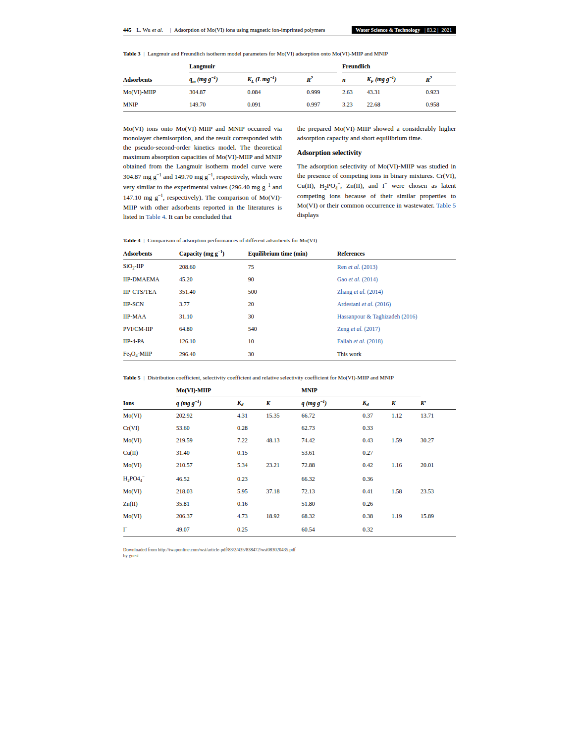445 L. Wu et al. | Adsorption of Mo(VI) ions using magnetic ion-imprinted polymers Water Science & Technology | 83.2 |2021
Table 3|Langmuir and Freundlich isotherm model parameters for Mo(VI) adsorption onto Mo(VI)-MIIP and MNIP
| | Langmuir | | Freundlich |
| --- | --- | --- | --- |
| Adsorbents | q m (mg g −1 ) | K L (L mg −1 ) | R 2 | | n | K F (mg g −1 ) | R 2 |
| Mo(VI)-MIIP | 304.87 | 0.084 | 0.999 | | 2.63 | 43.31 | 0.923 |
| MNIP | 149.70 | 0.091 | 0.997 | | 3.23 | 22.68 | 0.958 |
Mo(VI) ions onto Mo(VI)-MIIP and MNIP occurred via monolayer chemisorption, and the result corresponded with the pseudo-second-order kinetics model. The theoretical maximum absorption capacities of Mo(VI)-MIIP and MNIP obtained from the Langmuir isotherm model curve were 304.87 mg g−1 and 149.70 mg g−1, respectively, which were very similar to the experimental values (296.40 mg g−1 and 147.10 mg g−1, respectively). The comparison of Mo(VI)-MIIP with other adsorbents reported in the literatures is listed in Table 4. It can be concluded that
the prepared Mo(VI)-MIIP showed a considerably higher adsorption capacity and short equilibrium time.
Adsorption selectivity
The adsorption selectivity of Mo(VI)-MIIP was studied in the presence of competing ions in binary mixtures. Cr(VI), Cu(II), H2PO4−, Zn(II), and I− were chosen as latent competing ions because of their similar properties to Mo(VI) or their common occurrence in wastewater. Table 5 displays
Table 4|Comparison of adsorption performances of different adsorbents for Mo(VI)
| Adsorbents | Capacity (mg g −1 ) | Equilibrium time (min) | References |
| --- | --- | --- | --- |
| SiO 2 -IIP | 208.60 | 75 | Ren et al. (2013) |
| IIP-DMAEMA | 45.20 | 90 | Gao et al. (2014) |
| IIP-CTS/TEA | 351.40 | 500 | Zhang et al. (2014) |
| IIP-SCN | 3.77 | 20 | Ardestani et al. (2016) |
| IIP-MAA | 31.10 | 30 | Hassanpour & Taghizadeh (2016) |
| PVI/CM-IIP | 64.80 | 540 | Zeng et al. (2017) |
| IIP-4-PA | 126.10 | 10 | Fallah et al. (2018) |
| Fe 3 O 4 -MIIP | 296.40 | 30 | This work |
Table 5|Distribution coefficient, selectivity coefficient and relative selectivity coefficient for Mo(VI)-MIIP and MNIP
| | Mo(VI)-MIIP | MNIP | |
| --- | --- | --- | --- |
| Ions | q (mg g −1 ) | K d | K | q (mg g −1 ) | K d | K | K′ |
| Mo(VI) | 202.92 | 4.31 | 15.35 | 66.72 | 0.37 | 1.12 | 13.71 |
| Cr(VI) | 53.60 | 0.28 | | 62.73 | 0.33 | | |
| Mo(VI) | 219.59 | 7.22 | 48.13 | 74.42 | 0.43 | 1.59 | 30.27 |
| Cu(II) | 31.40 | 0.15 | | 53.61 | 0.27 | | |
| Mo(VI) | 210.57 | 5.34 | 23.21 | 72.88 | 0.42 | 1.16 | 20.01 |
| H 2 PO4 4 − | 46.52 | 0.23 | | 66.32 | 0.36 | | |
| Mo(VI) | 218.03 | 5.95 | 37.18 | 72.13 | 0.41 | 1.58 | 23.53 |
| Zn(II) | 35.81 | 0.16 | | 51.80 | 0.26 | | |
| Mo(VI) | 206.37 | 4.73 | 18.92 | 68.32 | 0.38 | 1.19 | 15.89 |
| I − | 49.07 | 0.25 | | 60.54 | 0.32 | | |
Downloaded from http://iwaponline.com/wst/article-pdf/83/2/435/838472/wst083020435.pdf
by guest